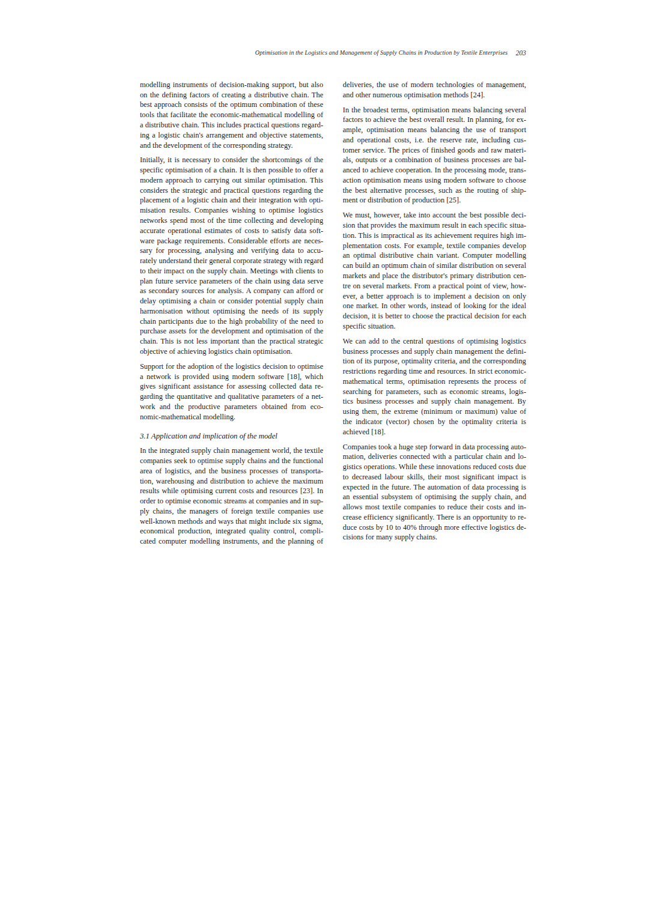Optimisation in the Logistics and Management of Supply Chains in Production by Textile Enterprises 203
modelling instruments of decision-making support, but also on the defining factors of creating a distributive chain. The best approach consists of the optimum combination of these tools that facilitate the economic-mathematical modelling of a distributive chain. This includes practical questions regarding a logistic chain's arrangement and objective statements, and the development of the corresponding strategy.
Initially, it is necessary to consider the shortcomings of the specific optimisation of a chain. It is then possible to offer a modern approach to carrying out similar optimisation. This considers the strategic and practical questions regarding the placement of a logistic chain and their integration with optimisation results. Companies wishing to optimise logistics networks spend most of the time collecting and developing accurate operational estimates of costs to satisfy data software package requirements. Considerable efforts are necessary for processing, analysing and verifying data to accurately understand their general corporate strategy with regard to their impact on the supply chain. Meetings with clients to plan future service parameters of the chain using data serve as secondary sources for analysis. A company can afford or delay optimising a chain or consider potential supply chain harmonisation without optimising the needs of its supply chain participants due to the high probability of the need to purchase assets for the development and optimisation of the chain. This is not less important than the practical strategic objective of achieving logistics chain optimisation.
Support for the adoption of the logistics decision to optimise a network is provided using modern software [18], which gives significant assistance for assessing collected data regarding the quantitative and qualitative parameters of a network and the productive parameters obtained from economic-mathematical modelling.
3.1 Application and implication of the model
In the integrated supply chain management world, the textile companies seek to optimise supply chains and the functional area of logistics, and the business processes of transportation, warehousing and distribution to achieve the maximum results while optimising current costs and resources [23]. In order to optimise economic streams at companies and in supply chains, the managers of foreign textile companies use well-known methods and ways that might include six sigma, economical production, integrated quality control, complicated computer modelling instruments, and the planning of deliveries, the use of modern technologies of management, and other numerous optimisation methods [24].
In the broadest terms, optimisation means balancing several factors to achieve the best overall result. In planning, for example, optimisation means balancing the use of transport and operational costs, i.e. the reserve rate, including customer service. The prices of finished goods and raw materials, outputs or a combination of business processes are balanced to achieve cooperation. In the processing mode, transaction optimisation means using modern software to choose the best alternative processes, such as the routing of shipment or distribution of production [25].
We must, however, take into account the best possible decision that provides the maximum result in each specific situation. This is impractical as its achievement requires high implementation costs. For example, textile companies develop an optimal distributive chain variant. Computer modelling can build an optimum chain of similar distribution on several markets and place the distributor's primary distribution centre on several markets. From a practical point of view, however, a better approach is to implement a decision on only one market. In other words, instead of looking for the ideal decision, it is better to choose the practical decision for each specific situation.
We can add to the central questions of optimising logistics business processes and supply chain management the definition of its purpose, optimality criteria, and the corresponding restrictions regarding time and resources. In strict economic-mathematical terms, optimisation represents the process of searching for parameters, such as economic streams, logistics business processes and supply chain management. By using them, the extreme (minimum or maximum) value of the indicator (vector) chosen by the optimality criteria is achieved [18].
Companies took a huge step forward in data processing automation, deliveries connected with a particular chain and logistics operations. While these innovations reduced costs due to decreased labour skills, their most significant impact is expected in the future. The automation of data processing is an essential subsystem of optimising the supply chain, and allows most textile companies to reduce their costs and increase efficiency significantly. There is an opportunity to reduce costs by 10 to 40% through more effective logistics decisions for many supply chains.